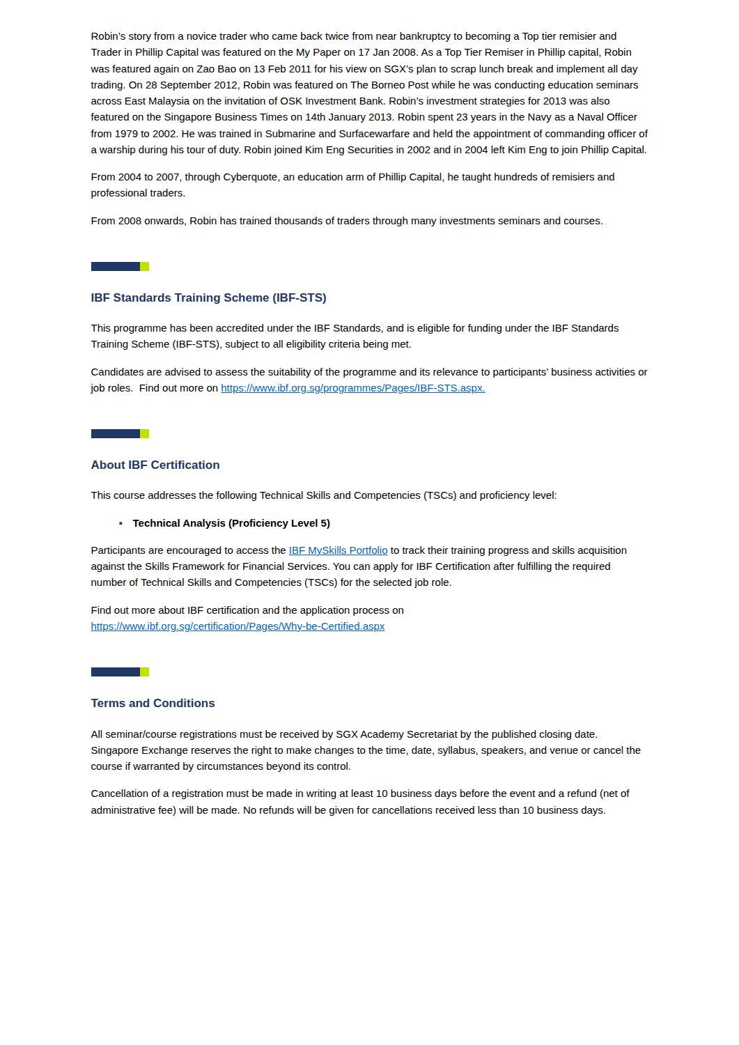Robin’s story from a novice trader who came back twice from near bankruptcy to becoming a Top tier remisier and Trader in Phillip Capital was featured on the My Paper on 17 Jan 2008. As a Top Tier Remiser in Phillip capital, Robin was featured again on Zao Bao on 13 Feb 2011 for his view on SGX’s plan to scrap lunch break and implement all day trading. On 28 September 2012, Robin was featured on The Borneo Post while he was conducting education seminars across East Malaysia on the invitation of OSK Investment Bank. Robin’s investment strategies for 2013 was also featured on the Singapore Business Times on 14th January 2013. Robin spent 23 years in the Navy as a Naval Officer from 1979 to 2002. He was trained in Submarine and Surfacewarfare and held the appointment of commanding officer of a warship during his tour of duty. Robin joined Kim Eng Securities in 2002 and in 2004 left Kim Eng to join Phillip Capital.
From 2004 to 2007, through Cyberquote, an education arm of Phillip Capital, he taught hundreds of remisiers and professional traders.
From 2008 onwards, Robin has trained thousands of traders through many investments seminars and courses.
IBF Standards Training Scheme (IBF-STS)
This programme has been accredited under the IBF Standards, and is eligible for funding under the IBF Standards Training Scheme (IBF-STS), subject to all eligibility criteria being met.
Candidates are advised to assess the suitability of the programme and its relevance to participants’ business activities or job roles. Find out more on https://www.ibf.org.sg/programmes/Pages/IBF-STS.aspx.
About IBF Certification
This course addresses the following Technical Skills and Competencies (TSCs) and proficiency level:
Technical Analysis (Proficiency Level 5)
Participants are encouraged to access the IBF MySkills Portfolio to track their training progress and skills acquisition against the Skills Framework for Financial Services. You can apply for IBF Certification after fulfilling the required number of Technical Skills and Competencies (TSCs) for the selected job role.
Find out more about IBF certification and the application process on
https://www.ibf.org.sg/certification/Pages/Why-be-Certified.aspx
Terms and Conditions
All seminar/course registrations must be received by SGX Academy Secretariat by the published closing date. Singapore Exchange reserves the right to make changes to the time, date, syllabus, speakers, and venue or cancel the course if warranted by circumstances beyond its control.
Cancellation of a registration must be made in writing at least 10 business days before the event and a refund (net of administrative fee) will be made. No refunds will be given for cancellations received less than 10 business days.